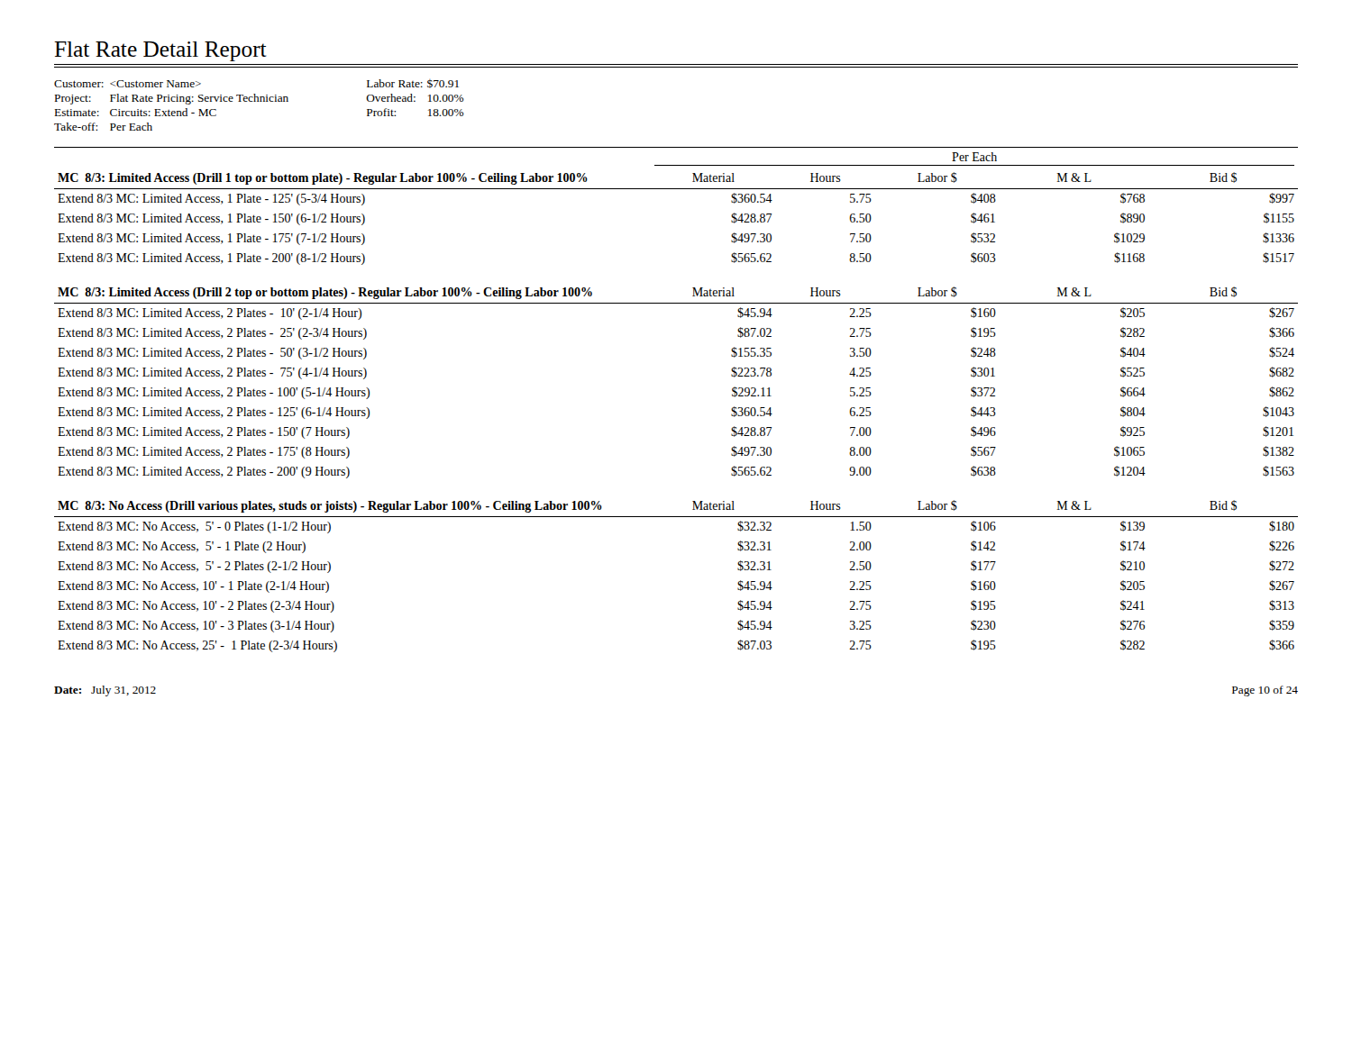Flat Rate Detail Report
| Customer: | <Customer Name> |
| Project: | Flat Rate Pricing: Service Technician |
| Estimate: | Circuits: Extend - MC |
| Take-off: | Per Each |
| Labor Rate: | $70.91 |
| Overhead: | 10.00% |
| Profit: | 18.00% |
| | Per Each |
| MC 8/3: Limited Access (Drill 1 top or bottom plate) - Regular Labor 100% - Ceiling Labor 100% | Material | Hours | Labor $ | M & L | Bid $ |
| Extend 8/3 MC: Limited Access, 1 Plate - 125' (5-3/4 Hours) | $360.54 | 5.75 | $408 | $768 | $997 |
| Extend 8/3 MC: Limited Access, 1 Plate - 150' (6-1/2 Hours) | $428.87 | 6.50 | $461 | $890 | $1155 |
| Extend 8/3 MC: Limited Access, 1 Plate - 175' (7-1/2 Hours) | $497.30 | 7.50 | $532 | $1029 | $1336 |
| Extend 8/3 MC: Limited Access, 1 Plate - 200' (8-1/2 Hours) | $565.62 | 8.50 | $603 | $1168 | $1517 |
| MC 8/3: Limited Access (Drill 2 top or bottom plates) - Regular Labor 100% - Ceiling Labor 100% | Material | Hours | Labor $ | M & L | Bid $ |
| Extend 8/3 MC: Limited Access, 2 Plates - 10' (2-1/4 Hour) | $45.94 | 2.25 | $160 | $205 | $267 |
| Extend 8/3 MC: Limited Access, 2 Plates - 25' (2-3/4 Hours) | $87.02 | 2.75 | $195 | $282 | $366 |
| Extend 8/3 MC: Limited Access, 2 Plates - 50' (3-1/2 Hours) | $155.35 | 3.50 | $248 | $404 | $524 |
| Extend 8/3 MC: Limited Access, 2 Plates - 75' (4-1/4 Hours) | $223.78 | 4.25 | $301 | $525 | $682 |
| Extend 8/3 MC: Limited Access, 2 Plates - 100' (5-1/4 Hours) | $292.11 | 5.25 | $372 | $664 | $862 |
| Extend 8/3 MC: Limited Access, 2 Plates - 125' (6-1/4 Hours) | $360.54 | 6.25 | $443 | $804 | $1043 |
| Extend 8/3 MC: Limited Access, 2 Plates - 150' (7 Hours) | $428.87 | 7.00 | $496 | $925 | $1201 |
| Extend 8/3 MC: Limited Access, 2 Plates - 175' (8 Hours) | $497.30 | 8.00 | $567 | $1065 | $1382 |
| Extend 8/3 MC: Limited Access, 2 Plates - 200' (9 Hours) | $565.62 | 9.00 | $638 | $1204 | $1563 |
| MC 8/3: No Access (Drill various plates, studs or joists) - Regular Labor 100% - Ceiling Labor 100% | Material | Hours | Labor $ | M & L | Bid $ |
| Extend 8/3 MC: No Access, 5' - 0 Plates (1-1/2 Hour) | $32.32 | 1.50 | $106 | $139 | $180 |
| Extend 8/3 MC: No Access, 5' - 1 Plate (2 Hour) | $32.31 | 2.00 | $142 | $174 | $226 |
| Extend 8/3 MC: No Access, 5' - 2 Plates (2-1/2 Hour) | $32.31 | 2.50 | $177 | $210 | $272 |
| Extend 8/3 MC: No Access, 10' - 1 Plate (2-1/4 Hour) | $45.94 | 2.25 | $160 | $205 | $267 |
| Extend 8/3 MC: No Access, 10' - 2 Plates (2-3/4 Hour) | $45.94 | 2.75 | $195 | $241 | $313 |
| Extend 8/3 MC: No Access, 10' - 3 Plates (3-1/4 Hour) | $45.94 | 3.25 | $230 | $276 | $359 |
| Extend 8/3 MC: No Access, 25' - 1 Plate (2-3/4 Hours) | $87.03 | 2.75 | $195 | $282 | $366 |
Date: July 31, 2012
Page 10 of 24